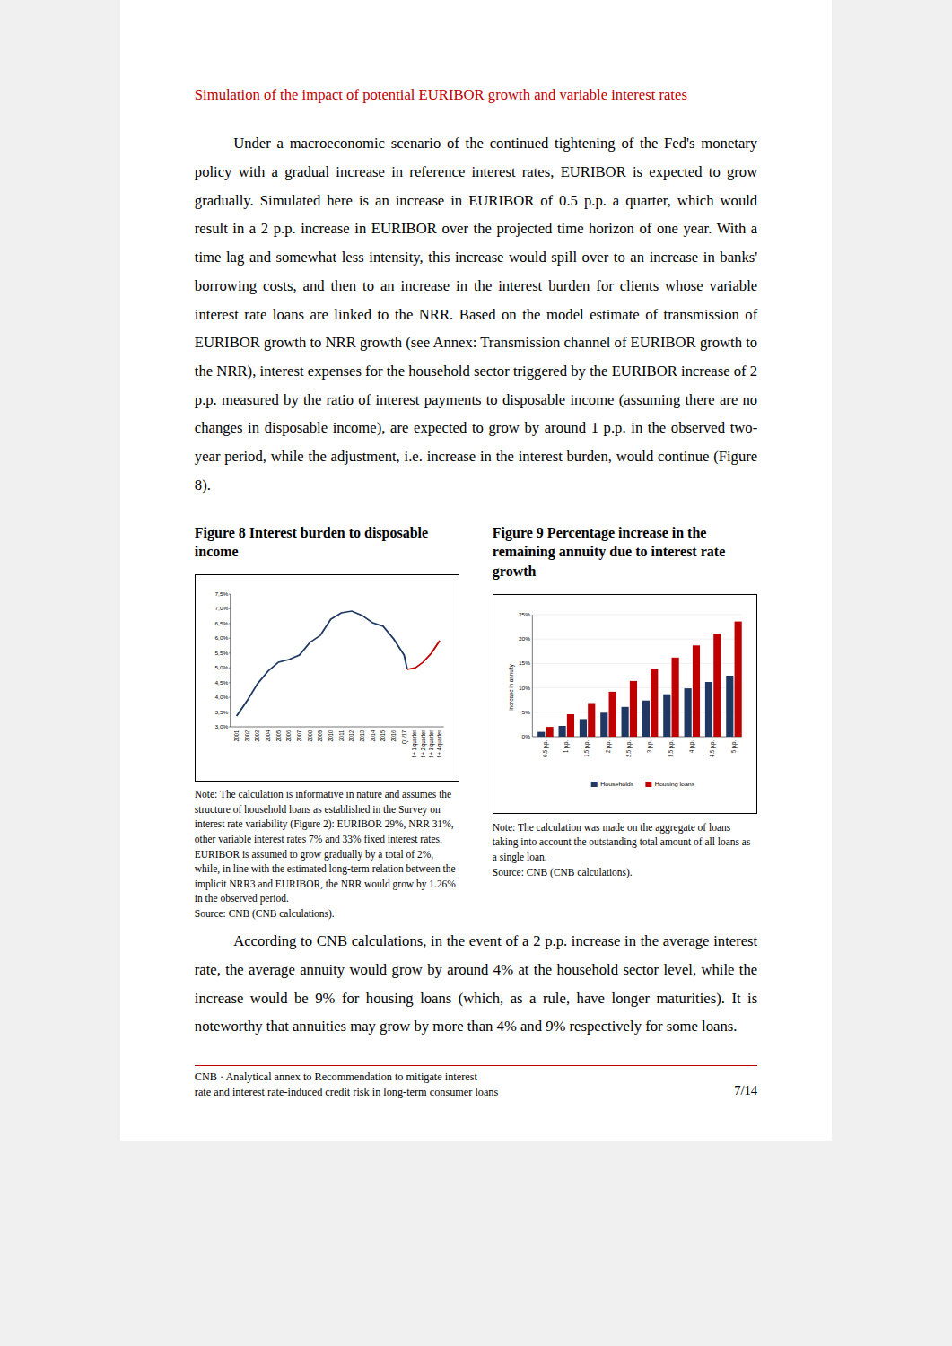Simulation of the impact of potential EURIBOR growth and variable interest rates
Under a macroeconomic scenario of the continued tightening of the Fed's monetary policy with a gradual increase in reference interest rates, EURIBOR is expected to grow gradually. Simulated here is an increase in EURIBOR of 0.5 p.p. a quarter, which would result in a 2 p.p. increase in EURIBOR over the projected time horizon of one year. With a time lag and somewhat less intensity, this increase would spill over to an increase in banks' borrowing costs, and then to an increase in the interest burden for clients whose variable interest rate loans are linked to the NRR. Based on the model estimate of transmission of EURIBOR growth to NRR growth (see Annex: Transmission channel of EURIBOR growth to the NRR), interest expenses for the household sector triggered by the EURIBOR increase of 2 p.p. measured by the ratio of interest payments to disposable income (assuming there are no changes in disposable income), are expected to grow by around 1 p.p. in the observed two-year period, while the adjustment, i.e. increase in the interest burden, would continue (Figure 8).
Figure 8 Interest burden to disposable income
7,5% 7,0% 6,5% 6,0% 5,5% 5,0% 4,5% 4,0% 3,5% 3,0% 2001 2002 2003 2004 2005 2006 2007 2008 2009 2010 2011 2012 2013 2014 2015 2016 Q1/17 t + 1 quarter t + 2 quarter t + 3 quarter t + 4 quarter
Note: The calculation is informative in nature and assumes the structure of household loans as established in the Survey on interest rate variability (Figure 2): EURIBOR 29%, NRR 31%, other variable interest rates 7% and 33% fixed interest rates. EURIBOR is assumed to grow gradually by a total of 2%, while, in line with the estimated long-term relation between the implicit NRR3 and EURIBOR, the NRR would grow by 1.26% in the observed period.
Source: CNB (CNB calculations).
Figure 9 Percentage increase in the remaining annuity due to interest rate growth
25% 20% 15% 10% 5% 0% increase in annuity 0.5 p.p. 1 p.p. 1.5 p.p. 2 p.p. 2.5 p.p. 3 p.p. 3.5 p.p. 4 p.p. 4.5 p.p. 5 p.p. Households Housing loans
Note: The calculation was made on the aggregate of loans taking into account the outstanding total amount of all loans as a single loan.
Source: CNB (CNB calculations).
According to CNB calculations, in the event of a 2 p.p. increase in the average interest rate, the average annuity would grow by around 4% at the household sector level, while the increase would be 9% for housing loans (which, as a rule, have longer maturities). It is noteworthy that annuities may grow by more than 4% and 9% respectively for some loans.
CNB · Analytical annex to Recommendation to mitigate interest
rate and interest rate-induced credit risk in long-term consumer loans
7/14